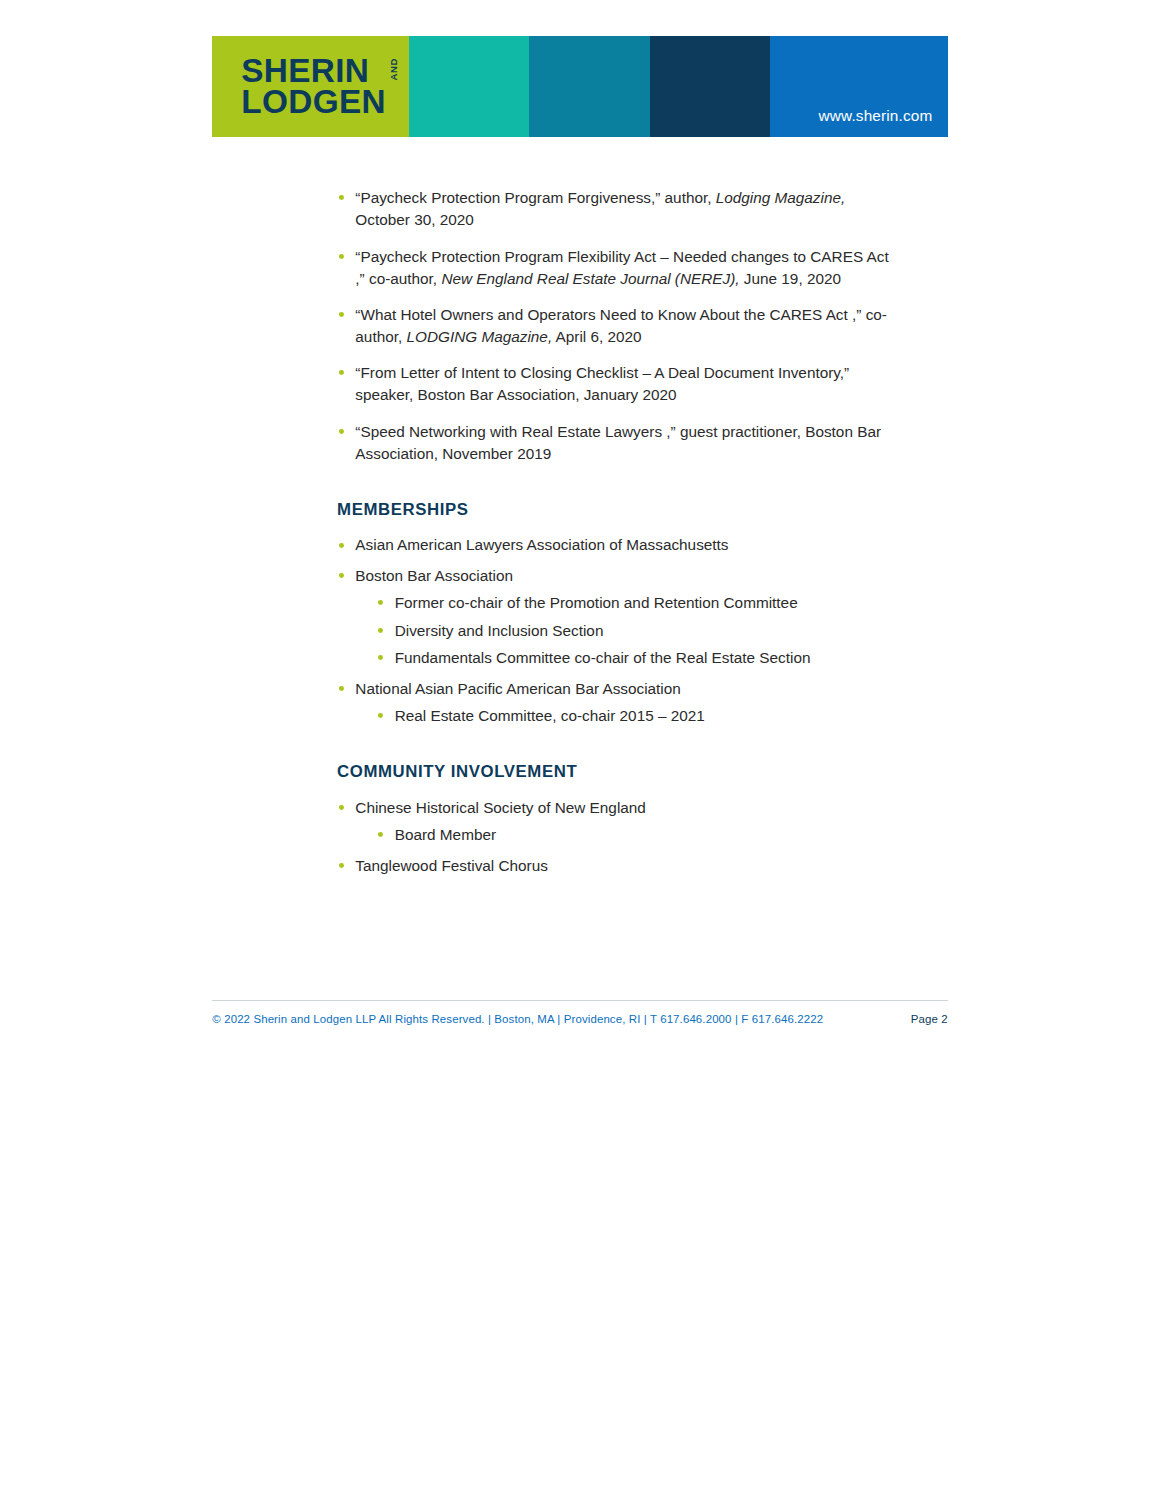SHERINAND
LODGEN
www.sherin.com
“Paycheck Protection Program Forgiveness,” author, Lodging Magazine, October 30, 2020
“Paycheck Protection Program Flexibility Act – Needed changes to CARES Act ,” co-author, New England Real Estate Journal (NEREJ), June 19, 2020
“What Hotel Owners and Operators Need to Know About the CARES Act ,” co-author, LODGING Magazine, April 6, 2020
“From Letter of Intent to Closing Checklist – A Deal Document Inventory,” speaker, Boston Bar Association, January 2020
“Speed Networking with Real Estate Lawyers ,” guest practitioner, Boston Bar Association, November 2019
MEMBERSHIPS
Asian American Lawyers Association of Massachusetts
Boston Bar Association
Former co-chair of the Promotion and Retention Committee
Diversity and Inclusion Section
Fundamentals Committee co-chair of the Real Estate Section
National Asian Pacific American Bar Association
Real Estate Committee, co-chair 2015 – 2021
COMMUNITY INVOLVEMENT
Chinese Historical Society of New England
Board Member
Tanglewood Festival Chorus
© 2022 Sherin and Lodgen LLP All Rights Reserved. | Boston, MA | Providence, RI | T 617.646.2000 | F 617.646.2222
Page 2